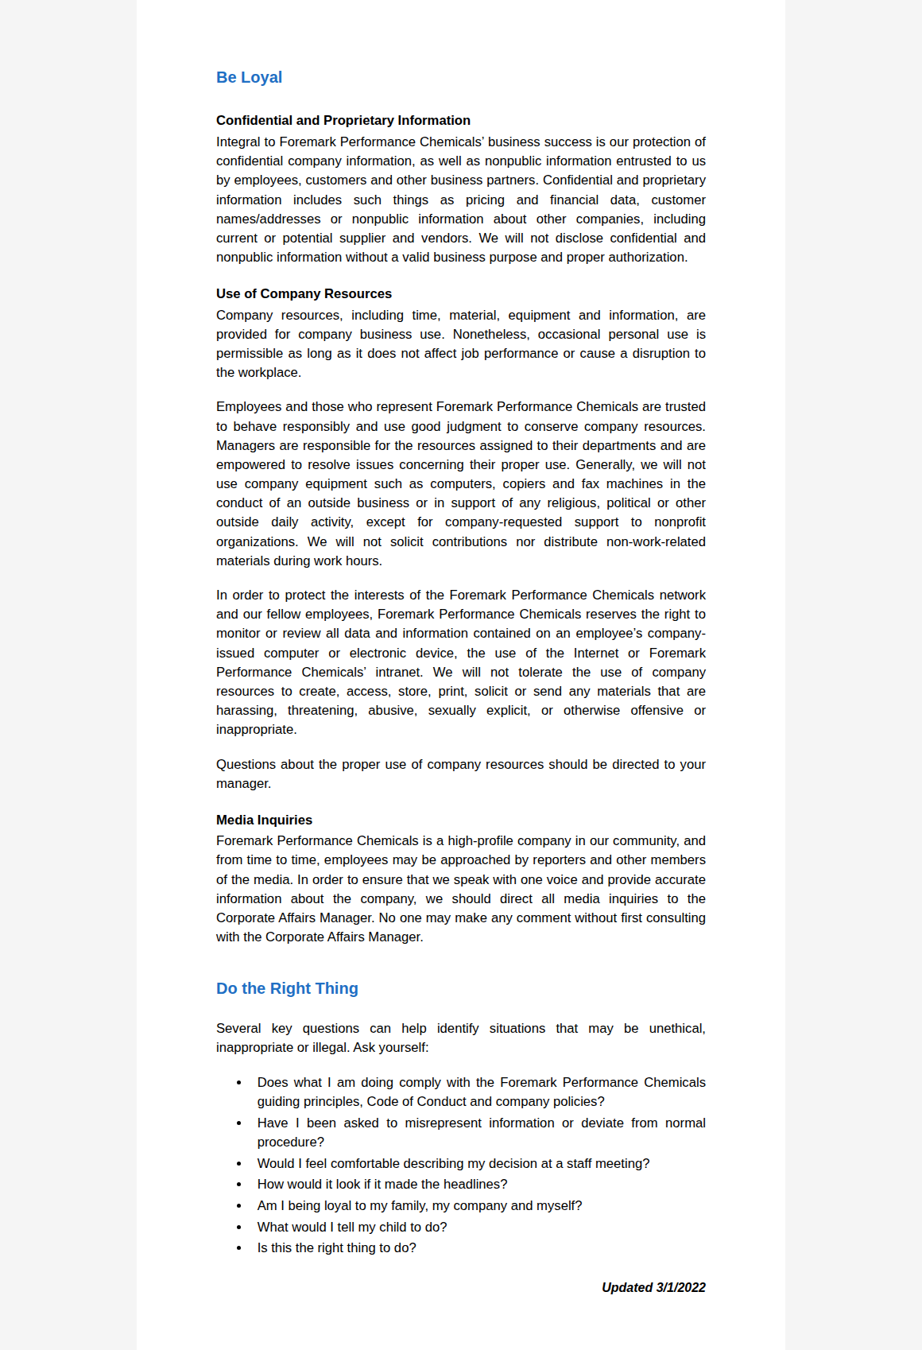Be Loyal
Confidential and Proprietary Information
Integral to Foremark Performance Chemicals’ business success is our protection of confidential company information, as well as nonpublic information entrusted to us by employees, customers and other business partners. Confidential and proprietary information includes such things as pricing and financial data, customer names/addresses or nonpublic information about other companies, including current or potential supplier and vendors. We will not disclose confidential and nonpublic information without a valid business purpose and proper authorization.
Use of Company Resources
Company resources, including time, material, equipment and information, are provided for company business use. Nonetheless, occasional personal use is permissible as long as it does not affect job performance or cause a disruption to the workplace.
Employees and those who represent Foremark Performance Chemicals are trusted to behave responsibly and use good judgment to conserve company resources. Managers are responsible for the resources assigned to their departments and are empowered to resolve issues concerning their proper use. Generally, we will not use company equipment such as computers, copiers and fax machines in the conduct of an outside business or in support of any religious, political or other outside daily activity, except for company-requested support to nonprofit organizations. We will not solicit contributions nor distribute non-work-related materials during work hours.
In order to protect the interests of the Foremark Performance Chemicals network and our fellow employees, Foremark Performance Chemicals reserves the right to monitor or review all data and information contained on an employee’s company-issued computer or electronic device, the use of the Internet or Foremark Performance Chemicals’ intranet. We will not tolerate the use of company resources to create, access, store, print, solicit or send any materials that are harassing, threatening, abusive, sexually explicit, or otherwise offensive or inappropriate.
Questions about the proper use of company resources should be directed to your manager.
Media Inquiries
Foremark Performance Chemicals is a high-profile company in our community, and from time to time, employees may be approached by reporters and other members of the media. In order to ensure that we speak with one voice and provide accurate information about the company, we should direct all media inquiries to the Corporate Affairs Manager. No one may make any comment without first consulting with the Corporate Affairs Manager.
Do the Right Thing
Several key questions can help identify situations that may be unethical, inappropriate or illegal. Ask yourself:
Does what I am doing comply with the Foremark Performance Chemicals guiding principles, Code of Conduct and company policies?
Have I been asked to misrepresent information or deviate from normal procedure?
Would I feel comfortable describing my decision at a staff meeting?
How would it look if it made the headlines?
Am I being loyal to my family, my company and myself?
What would I tell my child to do?
Is this the right thing to do?
Updated 3/1/2022